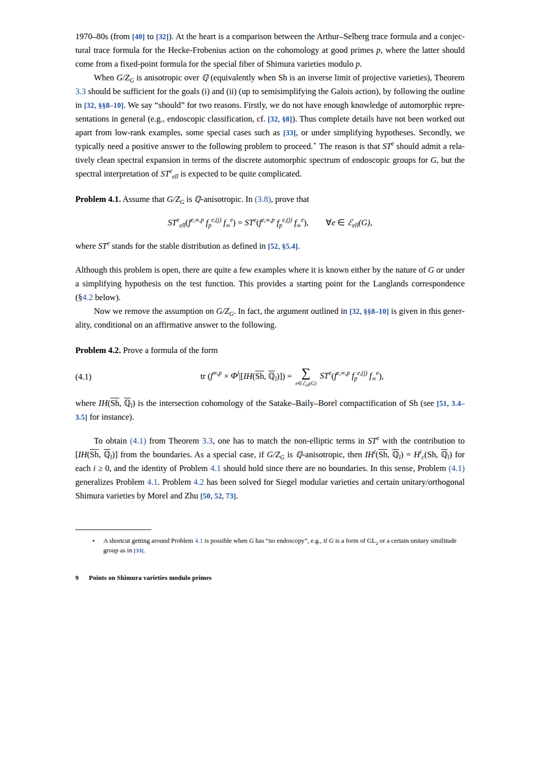1970–80s (from [40] to [32]). At the heart is a comparison between the Arthur–Selberg trace formula and a conjectural trace formula for the Hecke-Frobenius action on the cohomology at good primes p, where the latter should come from a fixed-point formula for the special fiber of Shimura varieties modulo p.
When G/ZG is anisotropic over ℚ (equivalently when Sh is an inverse limit of projective varieties), Theorem 3.3 should be sufficient for the goals (i) and (ii) (up to semisimplifying the Galois action), by following the outline in [32, §§8–10]. We say “should” for two reasons. Firstly, we do not have enough knowledge of automorphic representations in general (e.g., endoscopic classification, cf. [32, §8]). Thus complete details have not been worked out apart from low-rank examples, some special cases such as [33], or under simplifying hypotheses. Secondly, we typically need a positive answer to the following problem to proceed.⋆ The reason is that STe should admit a relatively clean spectral expansion in terms of the discrete automorphic spectrum of endoscopic groups for G, but the spectral interpretation of STeell is expected to be quite complicated.
Problem 4.1. Assume that G/ZG is ℚ-anisotropic. In (3.8), prove that
STeell(fe,∞,p fpe,(j) f∞e) = STe(fe,∞,p fpe,(j) f∞e), ∀e ∈ ℰell(G),
where STe stands for the stable distribution as defined in [52, §5.4].
Although this problem is open, there are quite a few examples where it is known either by the nature of G or under a simplifying hypothesis on the test function. This provides a starting point for the Langlands correspondence (§4.2 below).
Now we remove the assumption on G/ZG. In fact, the argument outlined in [32, §§8–10] is given in this generality, conditional on an affirmative answer to the following.
Problem 4.2. Prove a formula of the form
(4.1)
tr (f∞,p × Φj|[IH(Sh, ℚl)]) = ∑e∈ℰell(G) STe(fe,∞,p fpe,(j) f∞e),
where IH(Sh, ℚl) is the intersection cohomology of the Satake–Baily–Borel compactification of Sh (see [51, 3.4–3.5] for instance).
To obtain (4.1) from Theorem 3.3, one has to match the non-elliptic terms in STe with the contribution to [IH(Sh, ℚl)] from the boundaries. As a special case, if G/ZG is ℚ-anisotropic, then IHi(Sh, ℚl) = Hic(Sh, ℚl) for each i ≥ 0, and the identity of Problem 4.1 should hold since there are no boundaries. In this sense, Problem (4.1) generalizes Problem 4.1. Problem 4.2 has been solved for Siegel modular varieties and certain unitary/orthogonal Shimura varieties by Morel and Zhu [50, 52, 73].
⋆
A shortcut getting around Problem 4.1 is possible when G has “no endoscopy”, e.g., if G is a form of GL2 or a certain unitary similitude group as in [33].
9 Points on Shimura varieties modulo primes